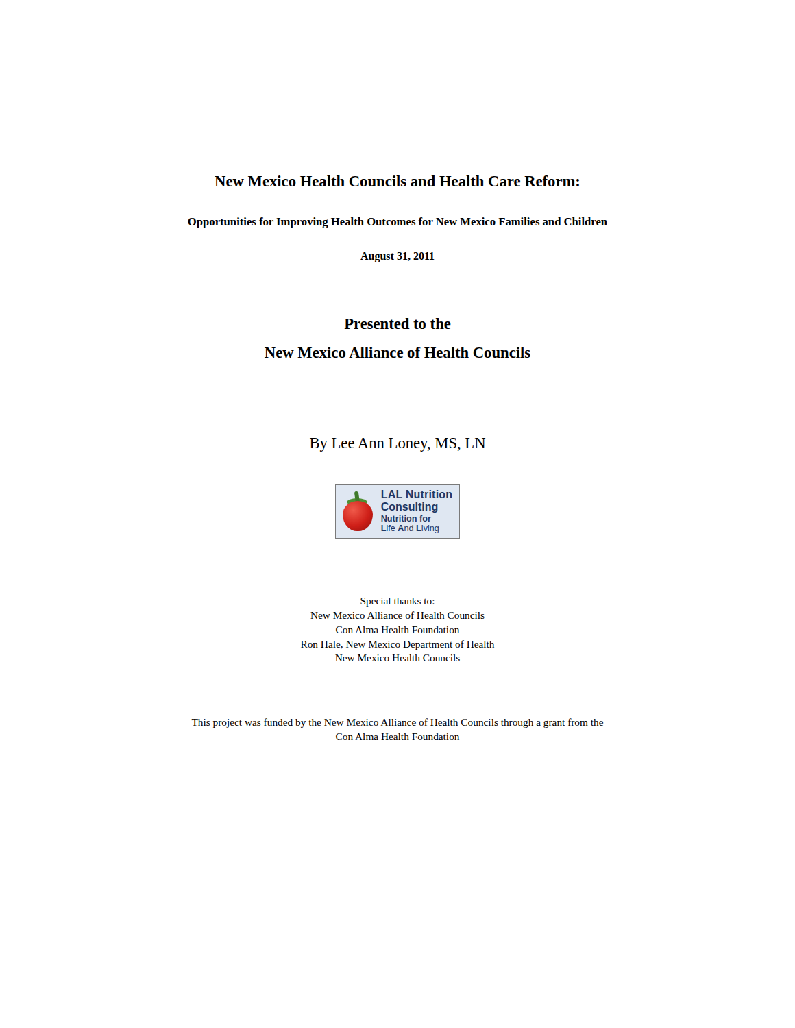New Mexico Health Councils and Health Care Reform:
Opportunities for Improving Health Outcomes for New Mexico Families and Children
August 31, 2011
Presented to the
New Mexico Alliance of Health Councils
By Lee Ann Loney, MS, LN
LAL Nutrition
Consulting
Nutrition for
Life And Living
Special thanks to:
New Mexico Alliance of Health Councils
Con Alma Health Foundation
Ron Hale, New Mexico Department of Health
New Mexico Health Councils
This project was funded by the New Mexico Alliance of Health Councils through a grant from the Con Alma Health Foundation